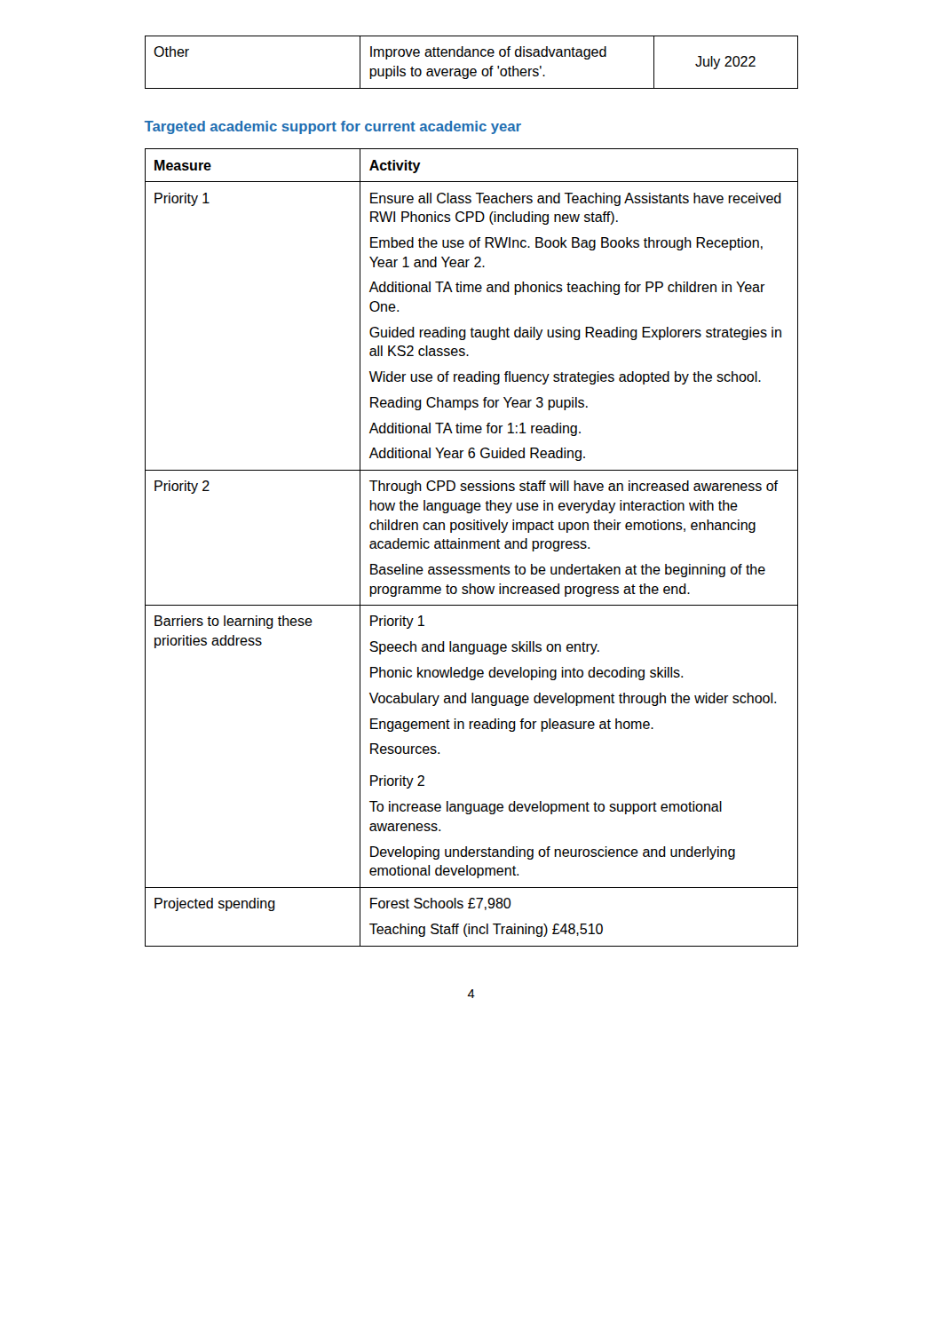| Other | Improve attendance of disadvantaged pupils to average of 'others'. | July 2022 |
Targeted academic support for current academic year
| Measure | Activity |
| --- | --- |
| Priority 1 | Ensure all Class Teachers and Teaching Assistants have received RWI Phonics CPD (including new staff). Embed the use of RWInc. Book Bag Books through Reception, Year 1 and Year 2. Additional TA time and phonics teaching for PP children in Year One. Guided reading taught daily using Reading Explorers strategies in all KS2 classes. Wider use of reading fluency strategies adopted by the school. Reading Champs for Year 3 pupils. Additional TA time for 1:1 reading. Additional Year 6 Guided Reading. |
| Priority 2 | Through CPD sessions staff will have an increased awareness of how the language they use in everyday interaction with the children can positively impact upon their emotions, enhancing academic attainment and progress. Baseline assessments to be undertaken at the beginning of the programme to show increased progress at the end. |
| Barriers to learning these priorities address | Priority 1 Speech and language skills on entry. Phonic knowledge developing into decoding skills. Vocabulary and language development through the wider school. Engagement in reading for pleasure at home. Resources. Priority 2 To increase language development to support emotional awareness. Developing understanding of neuroscience and underlying emotional development. |
| Projected spending | Forest Schools £7,980 Teaching Staff (incl Training) £48,510 |
4